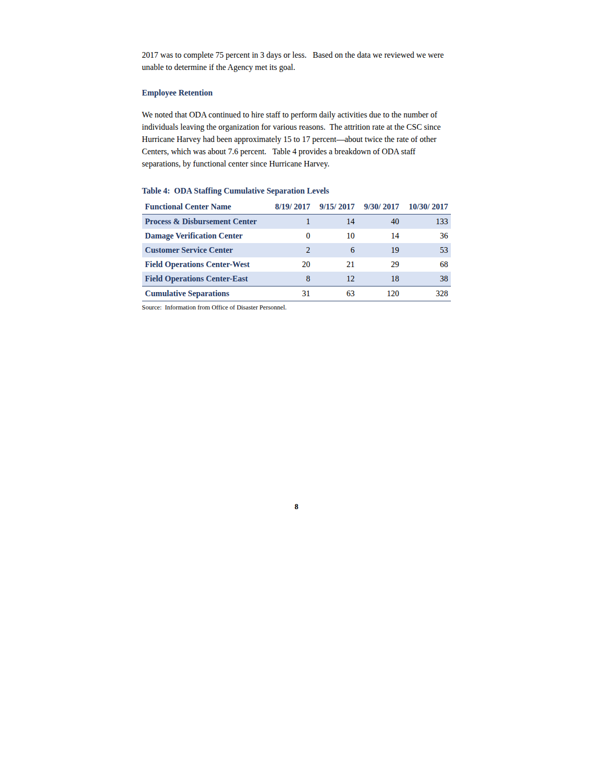2017 was to complete 75 percent in 3 days or less. Based on the data we reviewed we were unable to determine if the Agency met its goal.
Employee Retention
We noted that ODA continued to hire staff to perform daily activities due to the number of individuals leaving the organization for various reasons. The attrition rate at the CSC since Hurricane Harvey had been approximately 15 to 17 percent—about twice the rate of other Centers, which was about 7.6 percent. Table 4 provides a breakdown of ODA staff separations, by functional center since Hurricane Harvey.
Table 4: ODA Staffing Cumulative Separation Levels
| Functional Center Name | 8/19/ 2017 | 9/15/ 2017 | 9/30/ 2017 | 10/30/ 2017 |
| --- | --- | --- | --- | --- |
| Process & Disbursement Center | 1 | 14 | 40 | 133 |
| Damage Verification Center | 0 | 10 | 14 | 36 |
| Customer Service Center | 2 | 6 | 19 | 53 |
| Field Operations Center-West | 20 | 21 | 29 | 68 |
| Field Operations Center-East | 8 | 12 | 18 | 38 |
| Cumulative Separations | 31 | 63 | 120 | 328 |
Source: Information from Office of Disaster Personnel.
8